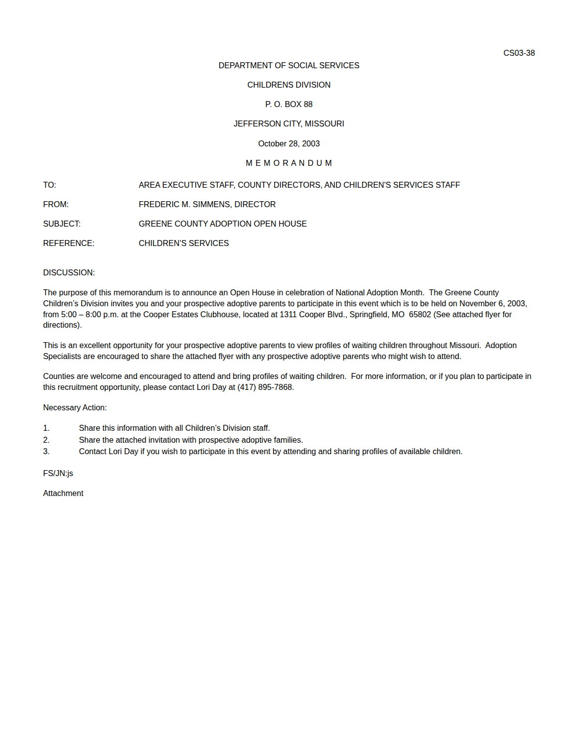CS03-38
DEPARTMENT OF SOCIAL SERVICES
CHILDRENS DIVISION
P. O. BOX 88
JEFFERSON CITY, MISSOURI
October 28, 2003
M E M O R A N D U M
| TO: | AREA EXECUTIVE STAFF, COUNTY DIRECTORS, AND CHILDREN'S SERVICES STAFF |
| FROM: | FREDERIC M. SIMMENS, DIRECTOR |
| SUBJECT: | GREENE COUNTY ADOPTION OPEN HOUSE |
| REFERENCE: | CHILDREN’S SERVICES |
DISCUSSION:
The purpose of this memorandum is to announce an Open House in celebration of National Adoption Month. The Greene County Children’s Division invites you and your prospective adoptive parents to participate in this event which is to be held on November 6, 2003, from 5:00 – 8:00 p.m. at the Cooper Estates Clubhouse, located at 1311 Cooper Blvd., Springfield, MO 65802 (See attached flyer for directions).
This is an excellent opportunity for your prospective adoptive parents to view profiles of waiting children throughout Missouri. Adoption Specialists are encouraged to share the attached flyer with any prospective adoptive parents who might wish to attend.
Counties are welcome and encouraged to attend and bring profiles of waiting children. For more information, or if you plan to participate in this recruitment opportunity, please contact Lori Day at (417) 895-7868.
Necessary Action:
| 1. | Share this information with all Children’s Division staff. |
| 2. | Share the attached invitation with prospective adoptive families. |
| 3. | Contact Lori Day if you wish to participate in this event by attending and sharing profiles of available children. |
FS/JN:js
Attachment